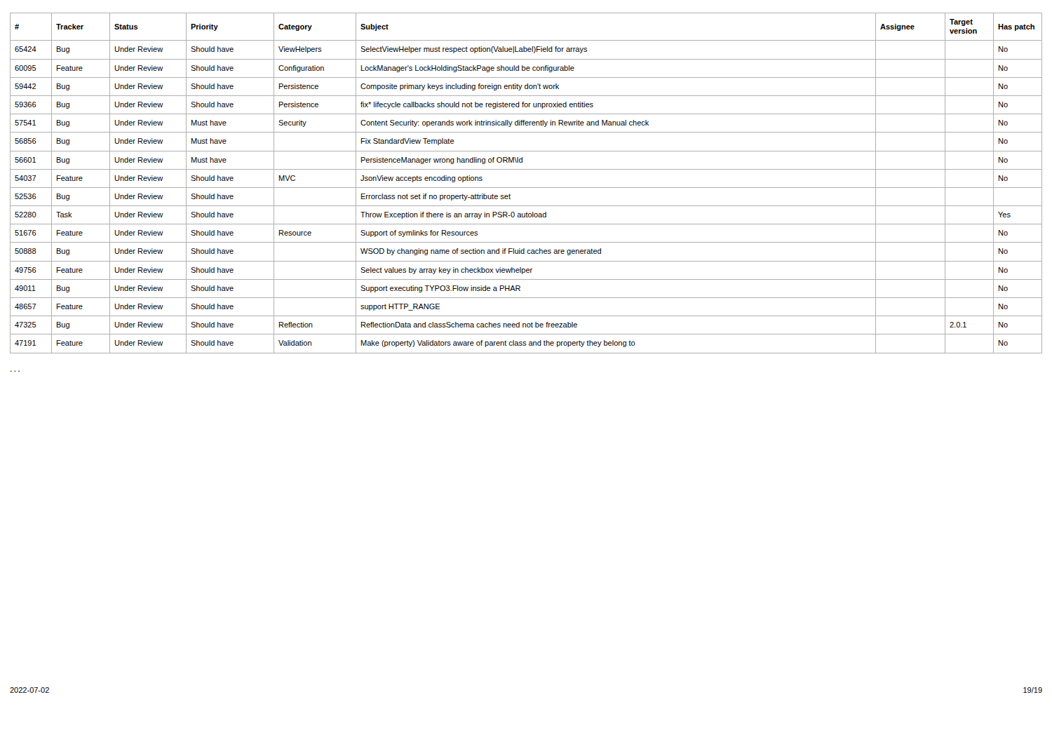| # | Tracker | Status | Priority | Category | Subject | Assignee | Target version | Has patch |
| --- | --- | --- | --- | --- | --- | --- | --- | --- |
| 65424 | Bug | Under Review | Should have | ViewHelpers | SelectViewHelper must respect option(Value/Label)Field for arrays | | | No |
| 60095 | Feature | Under Review | Should have | Configuration | LockManager's LockHoldingStackPage should be configurable | | | No |
| 59442 | Bug | Under Review | Should have | Persistence | Composite primary keys including foreign entity don't work | | | No |
| 59366 | Bug | Under Review | Should have | Persistence | fix* lifecycle callbacks should not be registered for unproxied entities | | | No |
| 57541 | Bug | Under Review | Must have | Security | Content Security: operands work intrinsically differently in Rewrite and Manual check | | | No |
| 56856 | Bug | Under Review | Must have | | Fix StandardView Template | | | No |
| 56601 | Bug | Under Review | Must have | | PersistenceManager wrong handling of ORM\Id | | | No |
| 54037 | Feature | Under Review | Should have | MVC | JsonView accepts encoding options | | | No |
| 52536 | Bug | Under Review | Should have | | Errorclass not set if no property-attribute set | | | |
| 52280 | Task | Under Review | Should have | | Throw Exception if there is an array in PSR-0 autoload | | | Yes |
| 51676 | Feature | Under Review | Should have | Resource | Support of symlinks for Resources | | | No |
| 50888 | Bug | Under Review | Should have | | WSOD by changing name of section and if Fluid caches are generated | | | No |
| 49756 | Feature | Under Review | Should have | | Select values by array key in checkbox viewhelper | | | No |
| 49011 | Bug | Under Review | Should have | | Support executing TYPO3.Flow inside a PHAR | | | No |
| 48657 | Feature | Under Review | Should have | | support HTTP_RANGE | | | No |
| 47325 | Bug | Under Review | Should have | Reflection | ReflectionData and classSchema caches need not be freezable | | 2.0.1 | No |
| 47191 | Feature | Under Review | Should have | Validation | Make (property) Validators aware of parent class and the property they belong to | | | No |
...
2022-07-02 19/19